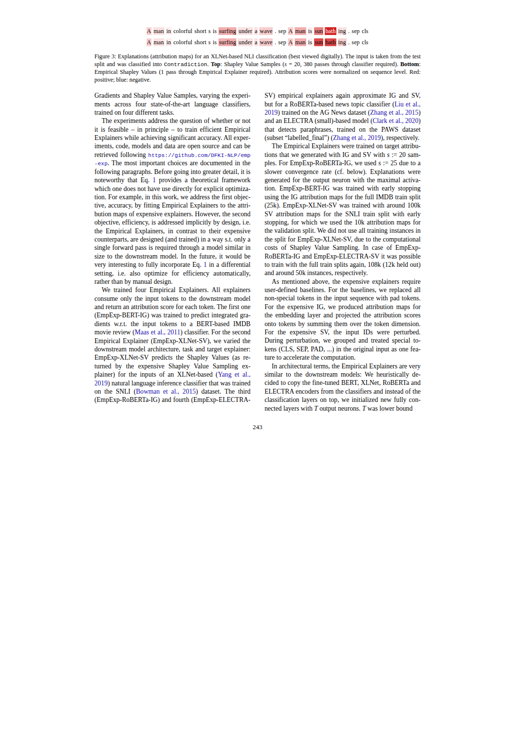A man in colorful short s is surfing under a wave . sep A man is sun bath ing . sep cls
A man in colorful short s is surfing under a wave . sep A man is sun bath ing . sep cls
Figure 3: Explanations (attribution maps) for an XLNet-based NLI classification (best viewed digitally). The input is taken from the test split and was classified into Contradiction. Top: Shapley Value Samples (s = 20, 380 passes through classifier required). Bottom: Empirical Shapley Values (1 pass through Empirical Explainer required). Attribution scores were normalized on sequence level. Red: positive; blue: negative.
Gradients and Shapley Value Samples, varying the experiments across four state-of-the-art language classifiers, trained on four different tasks.
The experiments address the question of whether or not it is feasible – in principle – to train efficient Empirical Explainers while achieving significant accuracy. All experiments, code, models and data are open source and can be retrieved following https://github.com/DFKI-NLP/emp-exp. The most important choices are documented in the following paragraphs. Before going into greater detail, it is noteworthy that Eq. 1 provides a theoretical framework which one does not have use directly for explicit optimization. For example, in this work, we address the first objective, accuracy, by fitting Empirical Explainers to the attribution maps of expensive explainers. However, the second objective, efficiency, is addressed implicitly by design, i.e. the Empirical Explainers, in contrast to their expensive counterparts, are designed (and trained) in a way s.t. only a single forward pass is required through a model similar in size to the downstream model. In the future, it would be very interesting to fully incorporate Eq. 1 in a differential setting, i.e. also optimize for efficiency automatically, rather than by manual design.
We trained four Empirical Explainers. All explainers consume only the input tokens to the downstream model and return an attribution score for each token. The first one (EmpExp-BERT-IG) was trained to predict integrated gradients w.r.t. the input tokens to a BERT-based IMDB movie review (Maas et al., 2011) classifier. For the second Empirical Explainer (EmpExp-XLNet-SV), we varied the downstream model architecture, task and target explainer: EmpExp-XLNet-SV predicts the Shapley Values (as returned by the expensive Shapley Value Sampling explainer) for the inputs of an XLNet-based (Yang et al., 2019) natural language inference classifier that was trained on the SNLI (Bowman et al., 2015) dataset. The third (EmpExp-RoBERTa-IG) and fourth (EmpExp-ELECTRA-SV) empirical explainers again approximate IG and SV, but for a RoBERTa-based news topic classifier (Liu et al., 2019) trained on the AG News dataset (Zhang et al., 2015) and an ELECTRA (small)-based model (Clark et al., 2020) that detects paraphrases, trained on the PAWS dataset (subset “labelled_final”) (Zhang et al., 2019), respectively.
The Empirical Explainers were trained on target attributions that we generated with IG and SV with s := 20 samples. For EmpExp-RoBERTa-IG, we used s := 25 due to a slower convergence rate (cf. below). Explanations were generated for the output neuron with the maximal activation. EmpExp-BERT-IG was trained with early stopping using the IG attribution maps for the full IMDB train split (25k). EmpExp-XLNet-SV was trained with around 100k SV attribution maps for the SNLI train split with early stopping, for which we used the 10k attribution maps for the validation split. We did not use all training instances in the split for EmpExp-XLNet-SV, due to the computational costs of Shapley Value Sampling. In case of EmpExp-RoBERTa-IG and EmpExp-ELECTRA-SV it was possible to train with the full train splits again, 108k (12k held out) and around 50k instances, respectively.
As mentioned above, the expensive explainers require user-defined baselines. For the baselines, we replaced all non-special tokens in the input sequence with pad tokens. For the expensive IG, we produced attribution maps for the embedding layer and projected the attribution scores onto tokens by summing them over the token dimension. For the expensive SV, the input IDs were perturbed. During perturbation, we grouped and treated special tokens (CLS, SEP, PAD, ...) in the original input as one feature to accelerate the computation.
In architectural terms, the Empirical Explainers are very similar to the downstream models: We heuristically decided to copy the fine-tuned BERT, XLNet, RoBERTa and ELECTRA encoders from the classifiers and instead of the classification layers on top, we initialized new fully connected layers with T output neurons. T was lower bound
243